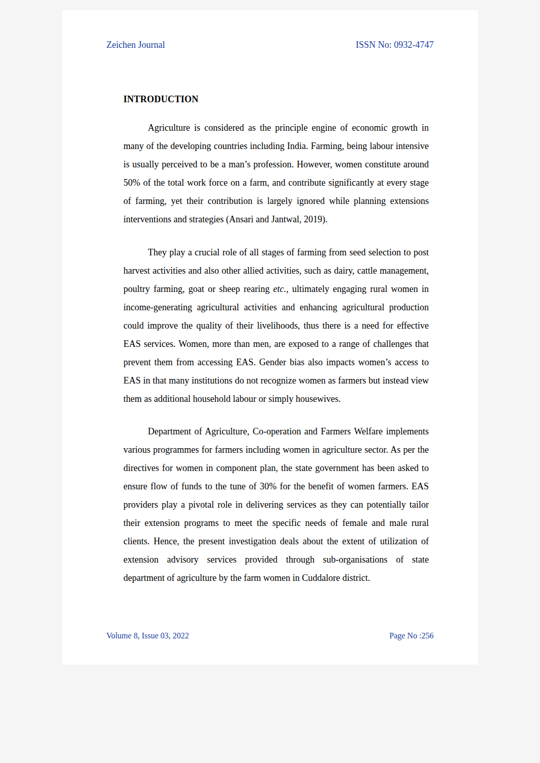Zeichen Journal ISSN No: 0932-4747
INTRODUCTION
Agriculture is considered as the principle engine of economic growth in many of the developing countries including India. Farming, being labour intensive is usually perceived to be a man’s profession. However, women constitute around 50% of the total work force on a farm, and contribute significantly at every stage of farming, yet their contribution is largely ignored while planning extensions interventions and strategies (Ansari and Jantwal, 2019).
They play a crucial role of all stages of farming from seed selection to post harvest activities and also other allied activities, such as dairy, cattle management, poultry farming, goat or sheep rearing etc., ultimately engaging rural women in income-generating agricultural activities and enhancing agricultural production could improve the quality of their livelihoods, thus there is a need for effective EAS services. Women, more than men, are exposed to a range of challenges that prevent them from accessing EAS. Gender bias also impacts women’s access to EAS in that many institutions do not recognize women as farmers but instead view them as additional household labour or simply housewives.
Department of Agriculture, Co-operation and Farmers Welfare implements various programmes for farmers including women in agriculture sector. As per the directives for women in component plan, the state government has been asked to ensure flow of funds to the tune of 30% for the benefit of women farmers. EAS providers play a pivotal role in delivering services as they can potentially tailor their extension programs to meet the specific needs of female and male rural clients. Hence, the present investigation deals about the extent of utilization of extension advisory services provided through sub-organisations of state department of agriculture by the farm women in Cuddalore district.
Volume 8, Issue 03, 2022 Page No :256